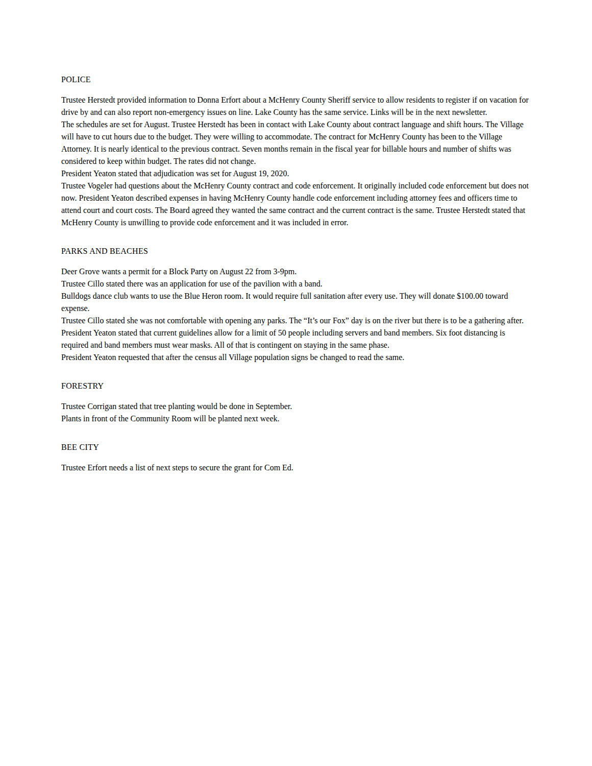POLICE
Trustee Herstedt provided information to Donna Erfort about a McHenry County Sheriff service to allow residents to register if on vacation for drive by and can also report non-emergency issues on line. Lake County has the same service. Links will be in the next newsletter.
The schedules are set for August. Trustee Herstedt has been in contact with Lake County about contract language and shift hours. The Village will have to cut hours due to the budget. They were willing to accommodate. The contract for McHenry County has been to the Village Attorney. It is nearly identical to the previous contract. Seven months remain in the fiscal year for billable hours and number of shifts was considered to keep within budget. The rates did not change.
President Yeaton stated that adjudication was set for August 19, 2020.
Trustee Vogeler had questions about the McHenry County contract and code enforcement. It originally included code enforcement but does not now. President Yeaton described expenses in having McHenry County handle code enforcement including attorney fees and officers time to attend court and court costs. The Board agreed they wanted the same contract and the current contract is the same. Trustee Herstedt stated that McHenry County is unwilling to provide code enforcement and it was included in error.
PARKS AND BEACHES
Deer Grove wants a permit for a Block Party on August 22 from 3-9pm.
Trustee Cillo stated there was an application for use of the pavilion with a band.
Bulldogs dance club wants to use the Blue Heron room. It would require full sanitation after every use. They will donate $100.00 toward expense.
Trustee Cillo stated she was not comfortable with opening any parks. The “It’s our Fox” day is on the river but there is to be a gathering after. President Yeaton stated that current guidelines allow for a limit of 50 people including servers and band members. Six foot distancing is required and band members must wear masks. All of that is contingent on staying in the same phase.
President Yeaton requested that after the census all Village population signs be changed to read the same.
FORESTRY
Trustee Corrigan stated that tree planting would be done in September.
Plants in front of the Community Room will be planted next week.
BEE CITY
Trustee Erfort needs a list of next steps to secure the grant for Com Ed.